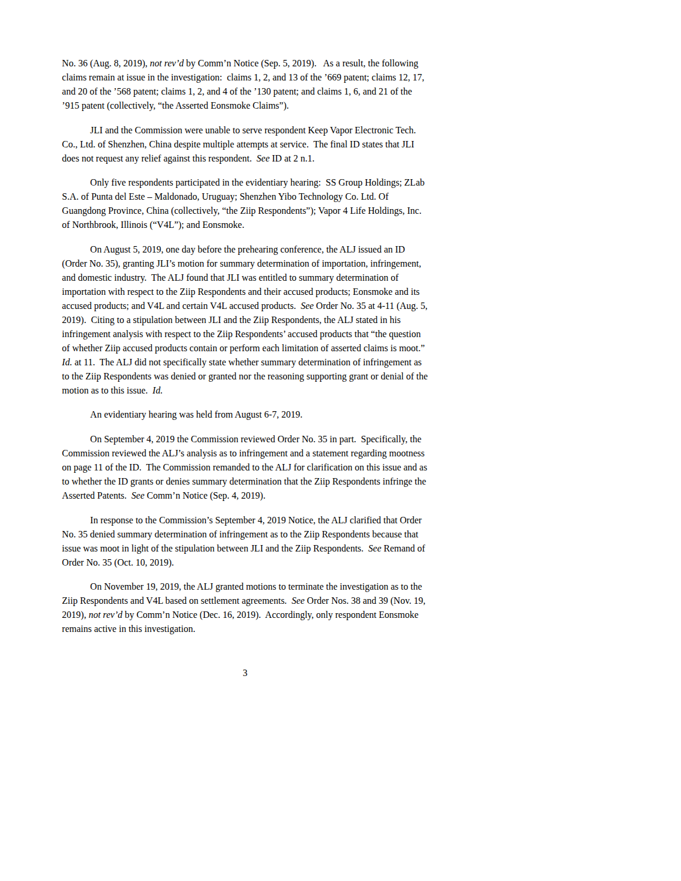No. 36 (Aug. 8, 2019), not rev’d by Comm’n Notice (Sep. 5, 2019). As a result, the following claims remain at issue in the investigation: claims 1, 2, and 13 of the ’669 patent; claims 12, 17, and 20 of the ’568 patent; claims 1, 2, and 4 of the ’130 patent; and claims 1, 6, and 21 of the ’915 patent (collectively, “the Asserted Eonsmoke Claims”).
JLI and the Commission were unable to serve respondent Keep Vapor Electronic Tech. Co., Ltd. of Shenzhen, China despite multiple attempts at service. The final ID states that JLI does not request any relief against this respondent. See ID at 2 n.1.
Only five respondents participated in the evidentiary hearing: SS Group Holdings; ZLab S.A. of Punta del Este – Maldonado, Uruguay; Shenzhen Yibo Technology Co. Ltd. Of Guangdong Province, China (collectively, “the Ziip Respondents”); Vapor 4 Life Holdings, Inc. of Northbrook, Illinois (“V4L”); and Eonsmoke.
On August 5, 2019, one day before the prehearing conference, the ALJ issued an ID (Order No. 35), granting JLI’s motion for summary determination of importation, infringement, and domestic industry. The ALJ found that JLI was entitled to summary determination of importation with respect to the Ziip Respondents and their accused products; Eonsmoke and its accused products; and V4L and certain V4L accused products. See Order No. 35 at 4-11 (Aug. 5, 2019). Citing to a stipulation between JLI and the Ziip Respondents, the ALJ stated in his infringement analysis with respect to the Ziip Respondents’ accused products that “the question of whether Ziip accused products contain or perform each limitation of asserted claims is moot.” Id. at 11. The ALJ did not specifically state whether summary determination of infringement as to the Ziip Respondents was denied or granted nor the reasoning supporting grant or denial of the motion as to this issue. Id.
An evidentiary hearing was held from August 6-7, 2019.
On September 4, 2019 the Commission reviewed Order No. 35 in part. Specifically, the Commission reviewed the ALJ’s analysis as to infringement and a statement regarding mootness on page 11 of the ID. The Commission remanded to the ALJ for clarification on this issue and as to whether the ID grants or denies summary determination that the Ziip Respondents infringe the Asserted Patents. See Comm’n Notice (Sep. 4, 2019).
In response to the Commission’s September 4, 2019 Notice, the ALJ clarified that Order No. 35 denied summary determination of infringement as to the Ziip Respondents because that issue was moot in light of the stipulation between JLI and the Ziip Respondents. See Remand of Order No. 35 (Oct. 10, 2019).
On November 19, 2019, the ALJ granted motions to terminate the investigation as to the Ziip Respondents and V4L based on settlement agreements. See Order Nos. 38 and 39 (Nov. 19, 2019), not rev’d by Comm’n Notice (Dec. 16, 2019). Accordingly, only respondent Eonsmoke remains active in this investigation.
3